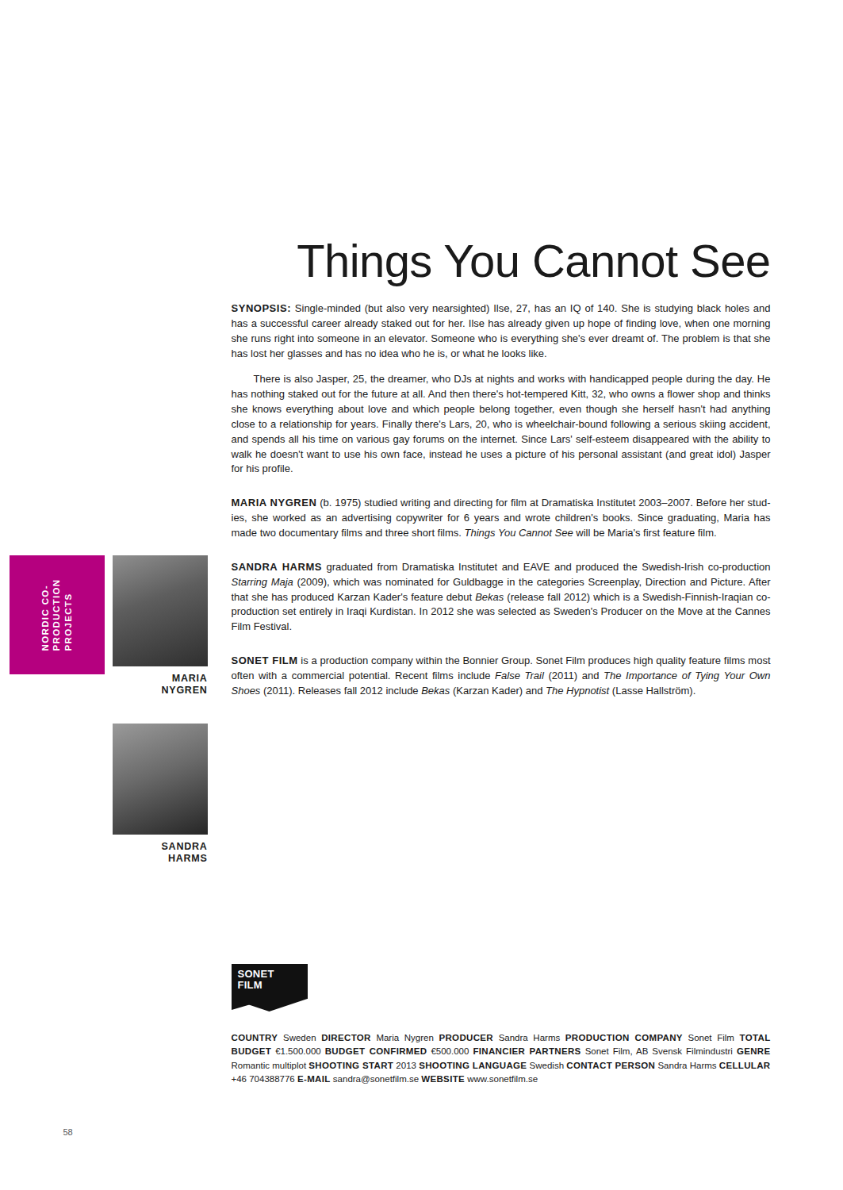NORDIC CO-
PRODUCTION
PROJECTS
MARIA
NYGREN
SANDRA
HARMS
Things You Cannot See
SYNOPSIS: Single-minded (but also very nearsighted) Ilse, 27, has an IQ of 140. She is studying black holes and has a successful career already staked out for her. Ilse has already given up hope of finding love, when one morning she runs right into someone in an elevator. Someone who is everything she's ever dreamt of. The problem is that she has lost her glasses and has no idea who he is, or what he looks like.
There is also Jasper, 25, the dreamer, who DJs at nights and works with handicapped people during the day. He has nothing staked out for the future at all. And then there's hot-tempered Kitt, 32, who owns a flower shop and thinks she knows everything about love and which people belong together, even though she herself hasn't had anything close to a relationship for years. Finally there's Lars, 20, who is wheelchair-bound following a serious skiing accident, and spends all his time on various gay forums on the internet. Since Lars' self-esteem disappeared with the ability to walk he doesn't want to use his own face, instead he uses a picture of his personal assistant (and great idol) Jasper for his profile.
MARIA NYGREN (b. 1975) studied writing and directing for film at Dramatiska Institutet 2003–2007. Before her studies, she worked as an advertising copywriter for 6 years and wrote children's books. Since graduating, Maria has made two documentary films and three short films. Things You Cannot See will be Maria's first feature film.
SANDRA HARMS graduated from Dramatiska Institutet and EAVE and produced the Swedish-Irish co-production Starring Maja (2009), which was nominated for Guldbagge in the categories Screenplay, Direction and Picture. After that she has produced Karzan Kader's feature debut Bekas (release fall 2012) which is a Swedish-Finnish-Iraqian co-production set entirely in Iraqi Kurdistan. In 2012 she was selected as Sweden's Producer on the Move at the Cannes Film Festival.
SONET FILM is a production company within the Bonnier Group. Sonet Film produces high quality feature films most often with a commercial potential. Recent films include False Trail (2011) and The Importance of Tying Your Own Shoes (2011). Releases fall 2012 include Bekas (Karzan Kader) and The Hypnotist (Lasse Hallström).
SONET
FILM
COUNTRY Sweden DIRECTOR Maria Nygren PRODUCER Sandra Harms PRODUCTION COMPANY Sonet Film TOTAL BUDGET €1.500.000 BUDGET CONFIRMED €500.000 FINANCIER PARTNERS Sonet Film, AB Svensk Filmindustri GENRE Romantic multiplot SHOOTING START 2013 SHOOTING LANGUAGE Swedish CONTACT PERSON Sandra Harms CELLULAR +46 704388776 E-MAIL sandra@sonetfilm.se WEBSITE www.sonetfilm.se
58